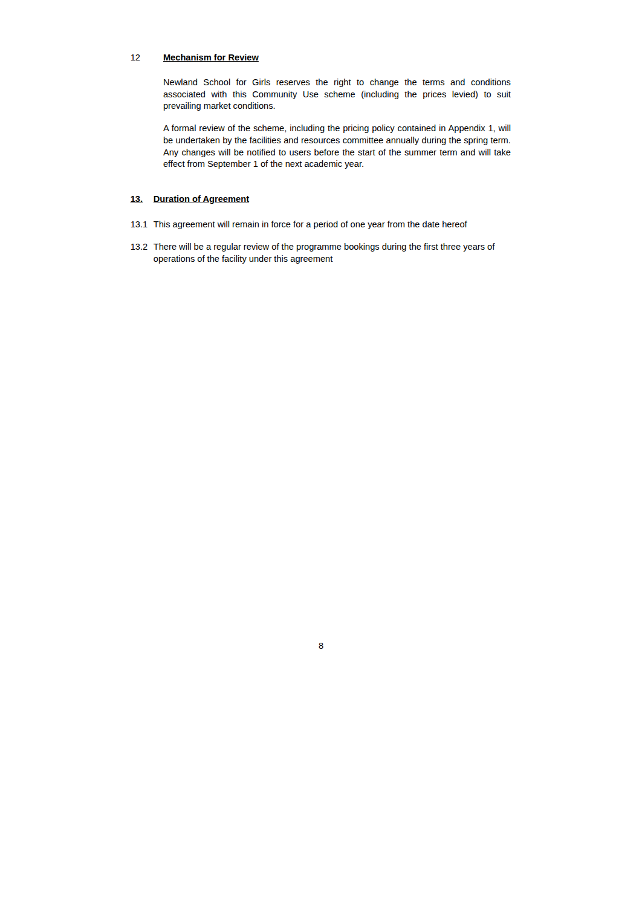12 Mechanism for Review
Newland School for Girls reserves the right to change the terms and conditions associated with this Community Use scheme (including the prices levied) to suit prevailing market conditions.
A formal review of the scheme, including the pricing policy contained in Appendix 1, will be undertaken by the facilities and resources committee annually during the spring term. Any changes will be notified to users before the start of the summer term and will take effect from September 1 of the next academic year.
13. Duration of Agreement
13.1 This agreement will remain in force for a period of one year from the date hereof
13.2 There will be a regular review of the programme bookings during the first three years of operations of the facility under this agreement
8